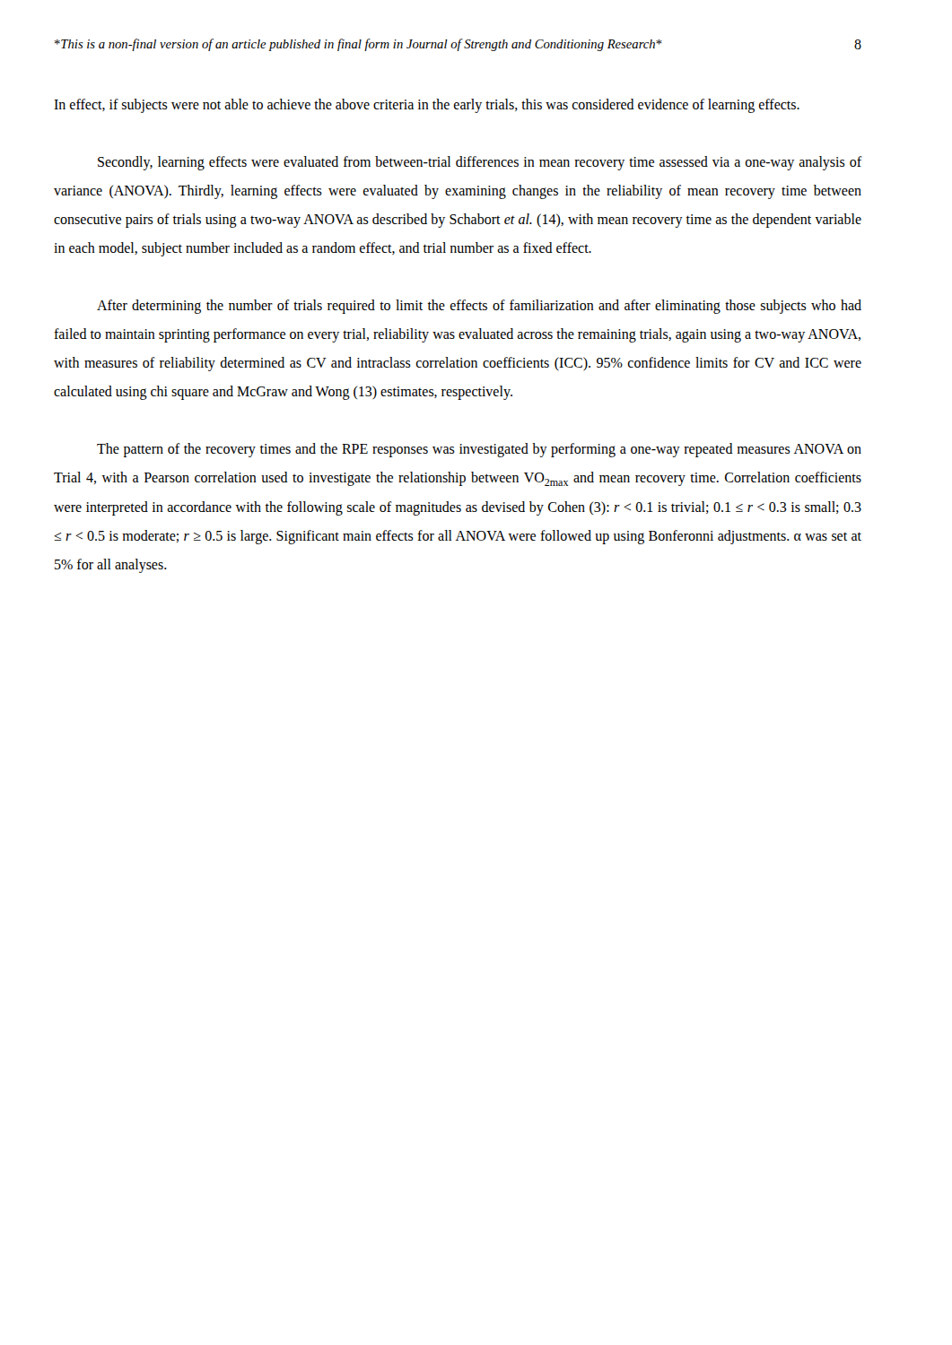*This is a non-final version of an article published in final form in Journal of Strength and Conditioning Research*
8
In effect, if subjects were not able to achieve the above criteria in the early trials, this was considered evidence of learning effects.
Secondly, learning effects were evaluated from between-trial differences in mean recovery time assessed via a one-way analysis of variance (ANOVA). Thirdly, learning effects were evaluated by examining changes in the reliability of mean recovery time between consecutive pairs of trials using a two-way ANOVA as described by Schabort et al. (14), with mean recovery time as the dependent variable in each model, subject number included as a random effect, and trial number as a fixed effect.
After determining the number of trials required to limit the effects of familiarization and after eliminating those subjects who had failed to maintain sprinting performance on every trial, reliability was evaluated across the remaining trials, again using a two-way ANOVA, with measures of reliability determined as CV and intraclass correlation coefficients (ICC). 95% confidence limits for CV and ICC were calculated using chi square and McGraw and Wong (13) estimates, respectively.
The pattern of the recovery times and the RPE responses was investigated by performing a one-way repeated measures ANOVA on Trial 4, with a Pearson correlation used to investigate the relationship between VO2max and mean recovery time. Correlation coefficients were interpreted in accordance with the following scale of magnitudes as devised by Cohen (3): r < 0.1 is trivial; 0.1 ≤ r < 0.3 is small; 0.3 ≤ r < 0.5 is moderate; r ≥ 0.5 is large. Significant main effects for all ANOVA were followed up using Bonferonni adjustments. α was set at 5% for all analyses.